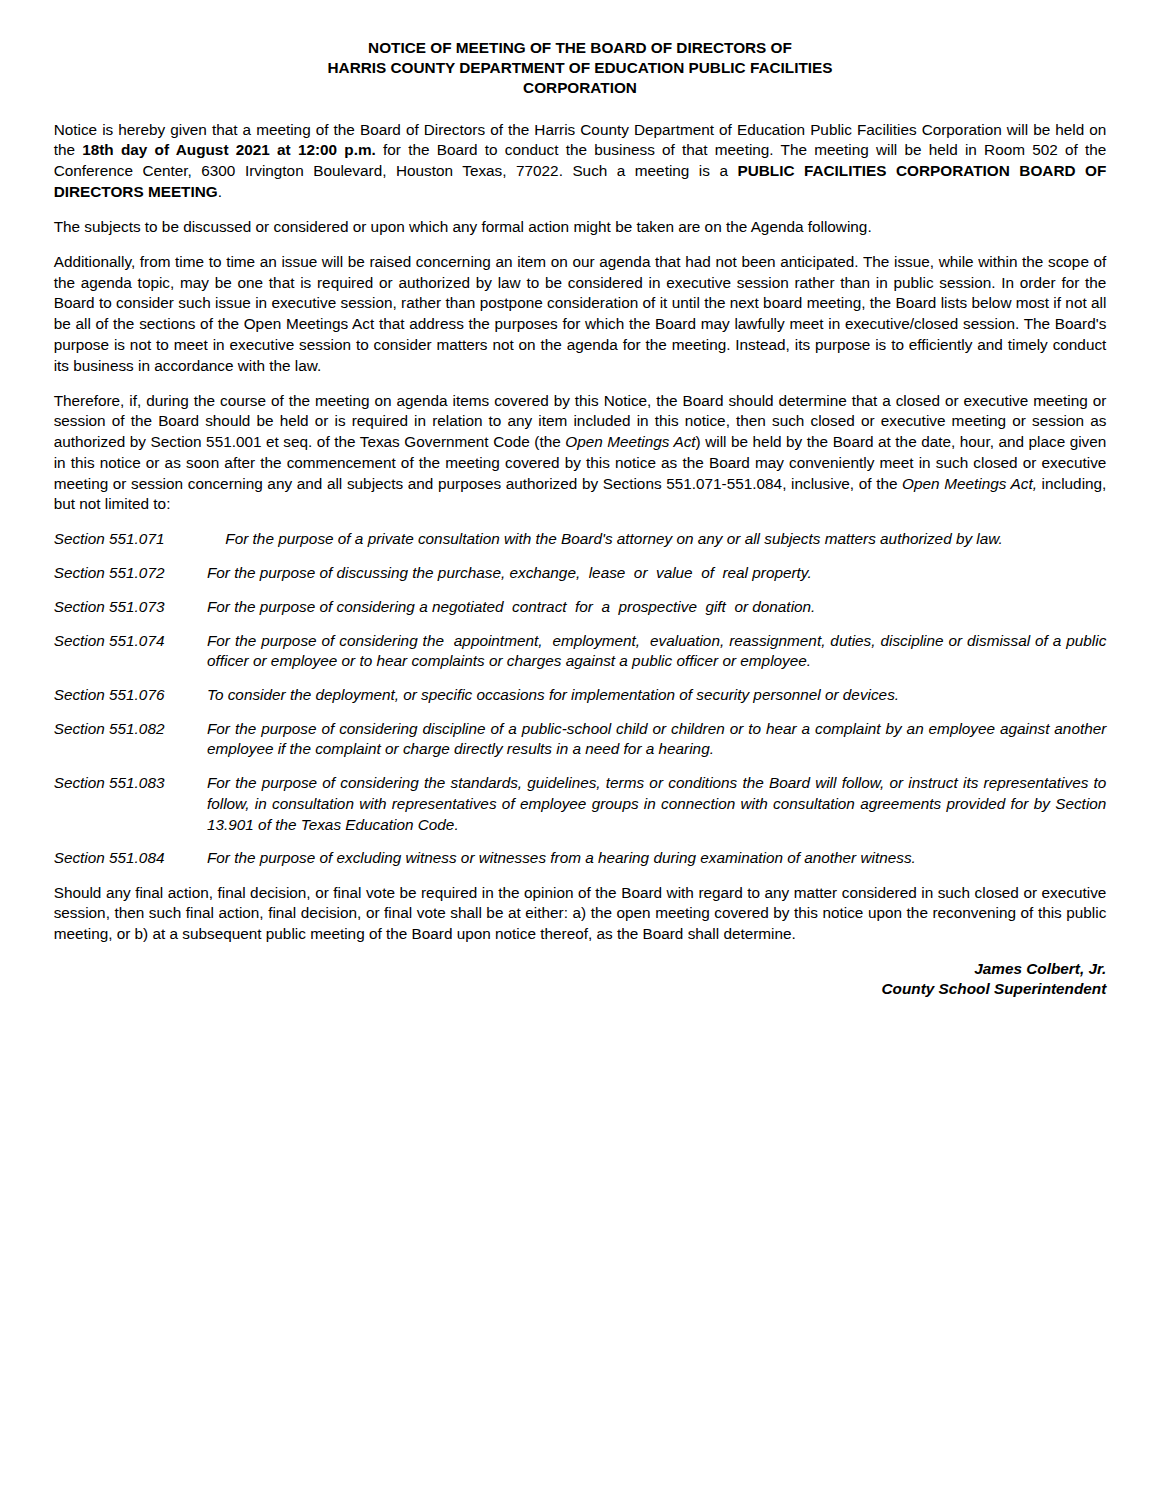NOTICE OF MEETING OF THE BOARD OF DIRECTORS OF HARRIS COUNTY DEPARTMENT OF EDUCATION PUBLIC FACILITIES CORPORATION
Notice is hereby given that a meeting of the Board of Directors of the Harris County Department of Education Public Facilities Corporation will be held on the 18th day of August 2021 at 12:00 p.m. for the Board to conduct the business of that meeting. The meeting will be held in Room 502 of the Conference Center, 6300 Irvington Boulevard, Houston Texas, 77022. Such a meeting is a PUBLIC FACILITIES CORPORATION BOARD OF DIRECTORS MEETING.
The subjects to be discussed or considered or upon which any formal action might be taken are on the Agenda following.
Additionally, from time to time an issue will be raised concerning an item on our agenda that had not been anticipated. The issue, while within the scope of the agenda topic, may be one that is required or authorized by law to be considered in executive session rather than in public session. In order for the Board to consider such issue in executive session, rather than postpone consideration of it until the next board meeting, the Board lists below most if not all be all of the sections of the Open Meetings Act that address the purposes for which the Board may lawfully meet in executive/closed session. The Board's purpose is not to meet in executive session to consider matters not on the agenda for the meeting. Instead, its purpose is to efficiently and timely conduct its business in accordance with the law.
Therefore, if, during the course of the meeting on agenda items covered by this Notice, the Board should determine that a closed or executive meeting or session of the Board should be held or is required in relation to any item included in this notice, then such closed or executive meeting or session as authorized by Section 551.001 et seq. of the Texas Government Code (the Open Meetings Act) will be held by the Board at the date, hour, and place given in this notice or as soon after the commencement of the meeting covered by this notice as the Board may conveniently meet in such closed or executive meeting or session concerning any and all subjects and purposes authorized by Sections 551.071-551.084, inclusive, of the Open Meetings Act, including, but not limited to:
Section 551.071
For the purpose of a private consultation with the Board's attorney on any or all subjects matters authorized by law.
Section 551.072
For the purpose of discussing the purchase, exchange, lease or value of real property.
Section 551.073
For the purpose of considering a negotiated contract for a prospective gift or donation.
Section 551.074
For the purpose of considering the appointment, employment, evaluation, reassignment, duties, discipline or dismissal of a public officer or employee or to hear complaints or charges against a public officer or employee.
Section 551.076
To consider the deployment, or specific occasions for implementation of security personnel or devices.
Section 551.082
For the purpose of considering discipline of a public-school child or children or to hear a complaint by an employee against another employee if the complaint or charge directly results in a need for a hearing.
Section 551.083
For the purpose of considering the standards, guidelines, terms or conditions the Board will follow, or instruct its representatives to follow, in consultation with representatives of employee groups in connection with consultation agreements provided for by Section 13.901 of the Texas Education Code.
Section 551.084
For the purpose of excluding witness or witnesses from a hearing during examination of another witness.
Should any final action, final decision, or final vote be required in the opinion of the Board with regard to any matter considered in such closed or executive session, then such final action, final decision, or final vote shall be at either: a) the open meeting covered by this notice upon the reconvening of this public meeting, or b) at a subsequent public meeting of the Board upon notice thereof, as the Board shall determine.
James Colbert, Jr. County School Superintendent